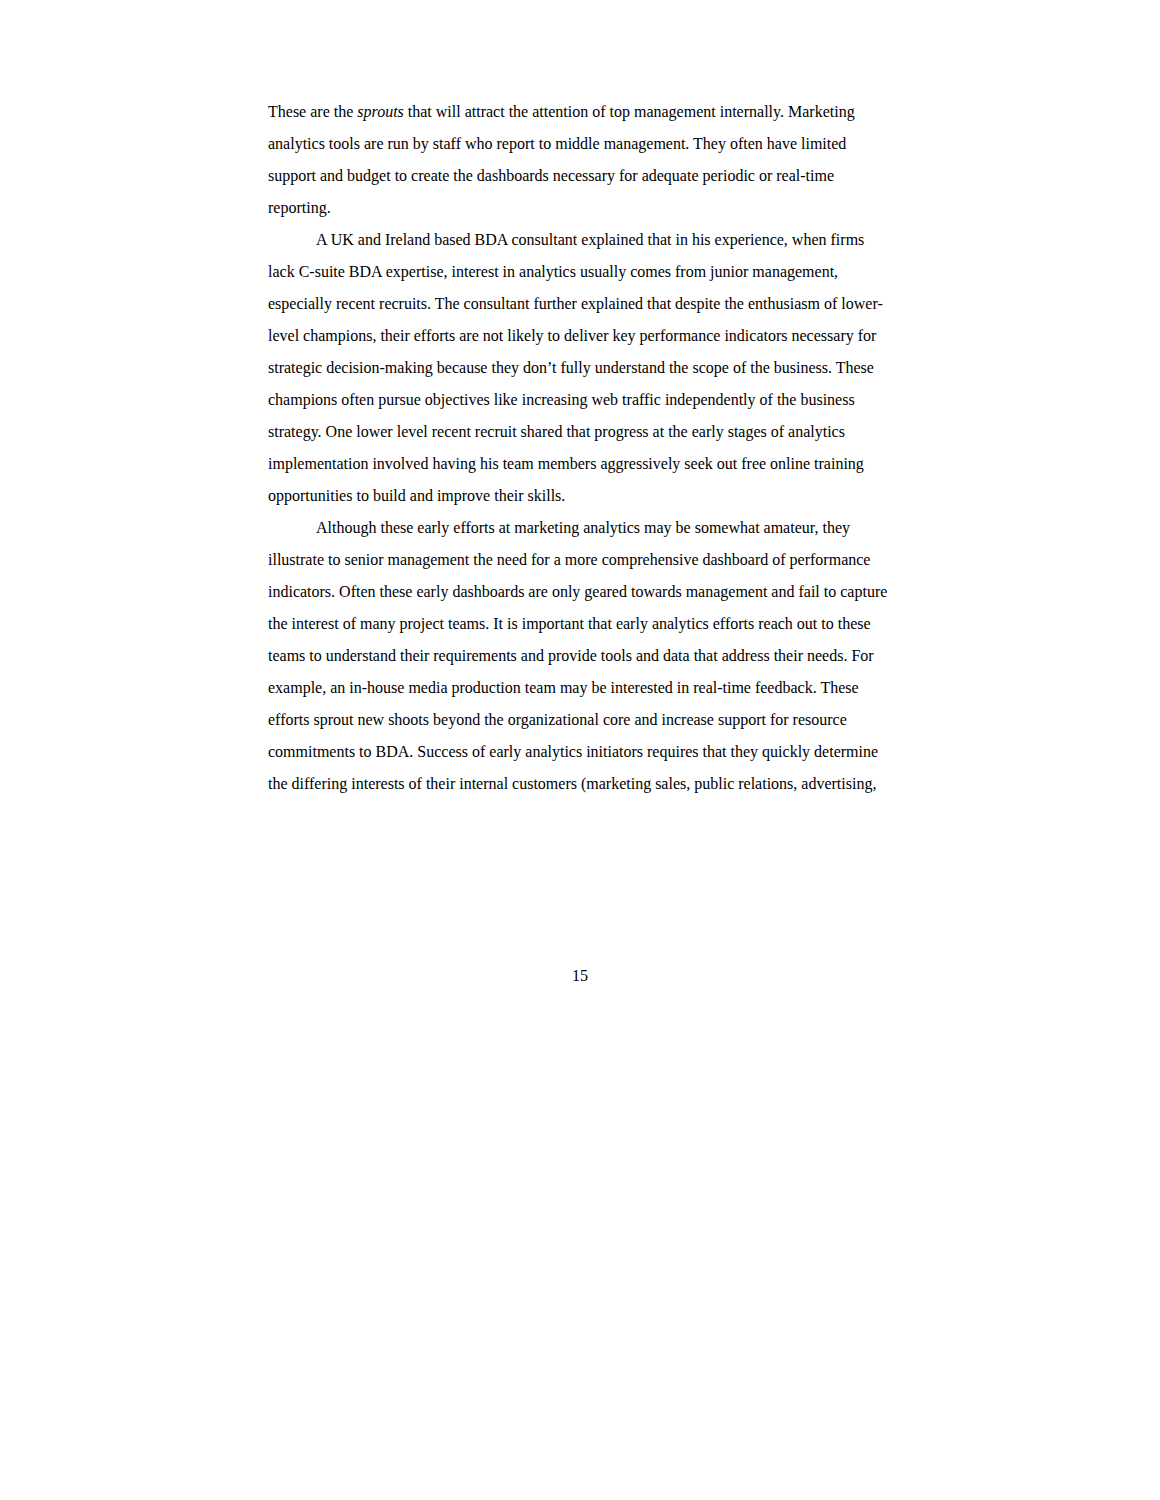These are the sprouts that will attract the attention of top management internally. Marketing analytics tools are run by staff who report to middle management. They often have limited support and budget to create the dashboards necessary for adequate periodic or real-time reporting.
A UK and Ireland based BDA consultant explained that in his experience, when firms lack C-suite BDA expertise, interest in analytics usually comes from junior management, especially recent recruits. The consultant further explained that despite the enthusiasm of lower-level champions, their efforts are not likely to deliver key performance indicators necessary for strategic decision-making because they don’t fully understand the scope of the business. These champions often pursue objectives like increasing web traffic independently of the business strategy. One lower level recent recruit shared that progress at the early stages of analytics implementation involved having his team members aggressively seek out free online training opportunities to build and improve their skills.
Although these early efforts at marketing analytics may be somewhat amateur, they illustrate to senior management the need for a more comprehensive dashboard of performance indicators. Often these early dashboards are only geared towards management and fail to capture the interest of many project teams. It is important that early analytics efforts reach out to these teams to understand their requirements and provide tools and data that address their needs. For example, an in-house media production team may be interested in real-time feedback. These efforts sprout new shoots beyond the organizational core and increase support for resource commitments to BDA. Success of early analytics initiators requires that they quickly determine the differing interests of their internal customers (marketing sales, public relations, advertising,
15